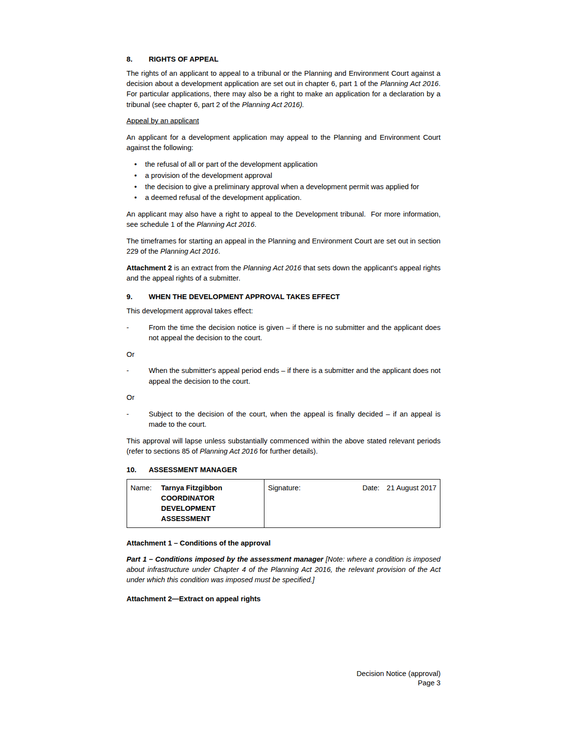8. RIGHTS OF APPEAL
The rights of an applicant to appeal to a tribunal or the Planning and Environment Court against a decision about a development application are set out in chapter 6, part 1 of the Planning Act 2016. For particular applications, there may also be a right to make an application for a declaration by a tribunal (see chapter 6, part 2 of the Planning Act 2016).
Appeal by an applicant
An applicant for a development application may appeal to the Planning and Environment Court against the following:
the refusal of all or part of the development application
a provision of the development approval
the decision to give a preliminary approval when a development permit was applied for
a deemed refusal of the development application.
An applicant may also have a right to appeal to the Development tribunal. For more information, see schedule 1 of the Planning Act 2016.
The timeframes for starting an appeal in the Planning and Environment Court are set out in section 229 of the Planning Act 2016.
Attachment 2 is an extract from the Planning Act 2016 that sets down the applicant's appeal rights and the appeal rights of a submitter.
9. WHEN THE DEVELOPMENT APPROVAL TAKES EFFECT
This development approval takes effect:
- From the time the decision notice is given – if there is no submitter and the applicant does not appeal the decision to the court.
Or
- When the submitter's appeal period ends – if there is a submitter and the applicant does not appeal the decision to the court.
Or
- Subject to the decision of the court, when the appeal is finally decided – if an appeal is made to the court.
This approval will lapse unless substantially commenced within the above stated relevant periods (refer to sections 85 of Planning Act 2016 for further details).
10. ASSESSMENT MANAGER
| Name: | Tarnya Fitzgibbon COORDINATOR DEVELOPMENT ASSESSMENT | Signature: | | Date: | 21 August 2017 |
Attachment 1 – Conditions of the approval
Part 1 – Conditions imposed by the assessment manager [Note: where a condition is imposed about infrastructure under Chapter 4 of the Planning Act 2016, the relevant provision of the Act under which this condition was imposed must be specified.]
Attachment 2—Extract on appeal rights
Decision Notice (approval)
Page 3